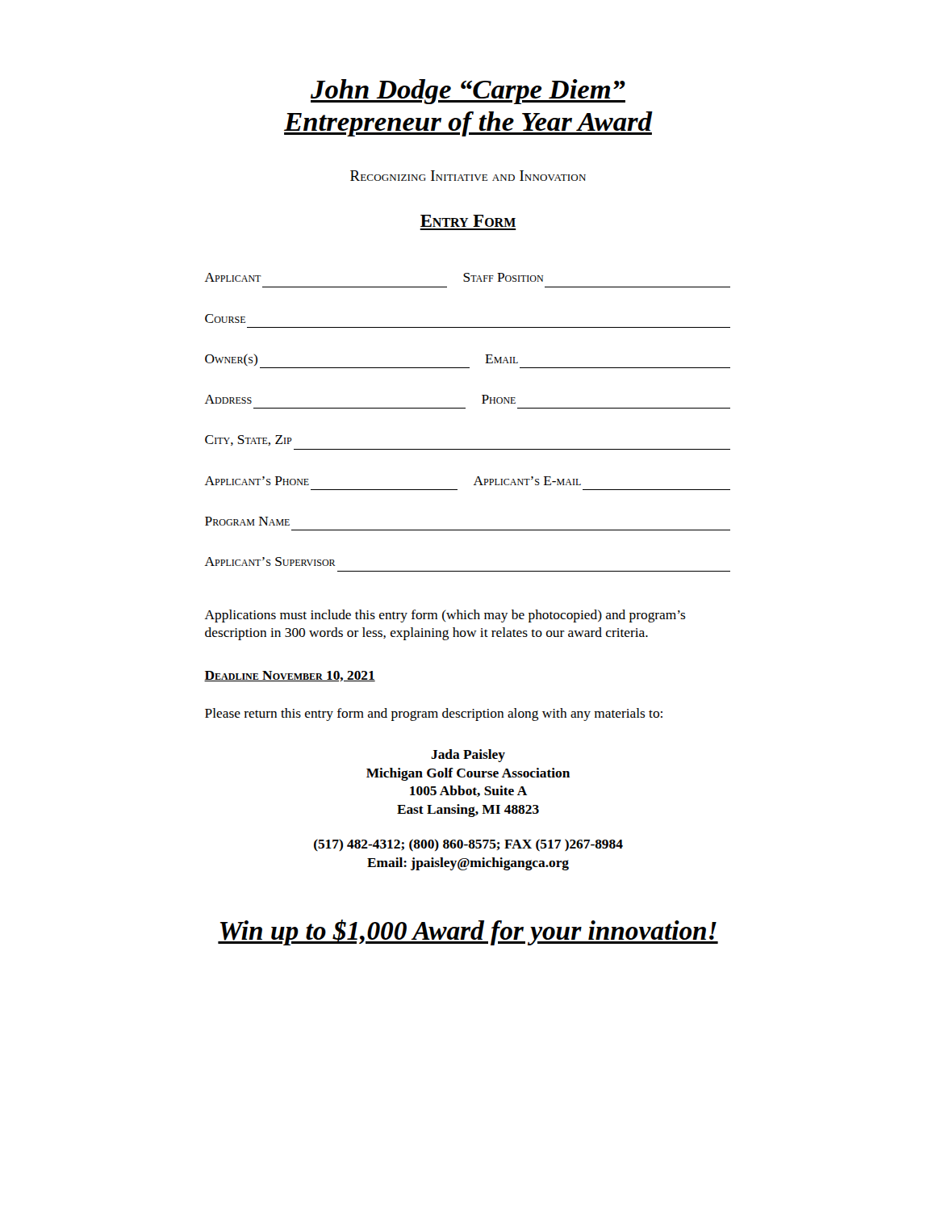John Dodge “Carpe Diem”Entrepreneur of the Year Award
Recognizing Initiative and Innovation
Entry Form
Applicant Staff Position
Course
Owner(s) Email
Address Phone
City, State, Zip
Applicant’s Phone Applicant’s E-mail
Program Name
Applicant’s Supervisor
Applications must include this entry form (which may be photocopied) and program’s description in 300 words or less, explaining how it relates to our award criteria.
Deadline November 10, 2021
Please return this entry form and program description along with any materials to:
Jada Paisley
Michigan Golf Course Association
1005 Abbot, Suite A
East Lansing, MI 48823
(517) 482-4312; (800) 860-8575; FAX (517 )267-8984
Email: jpaisley@michigangca.org
Win up to $1,000 Award for your innovation!